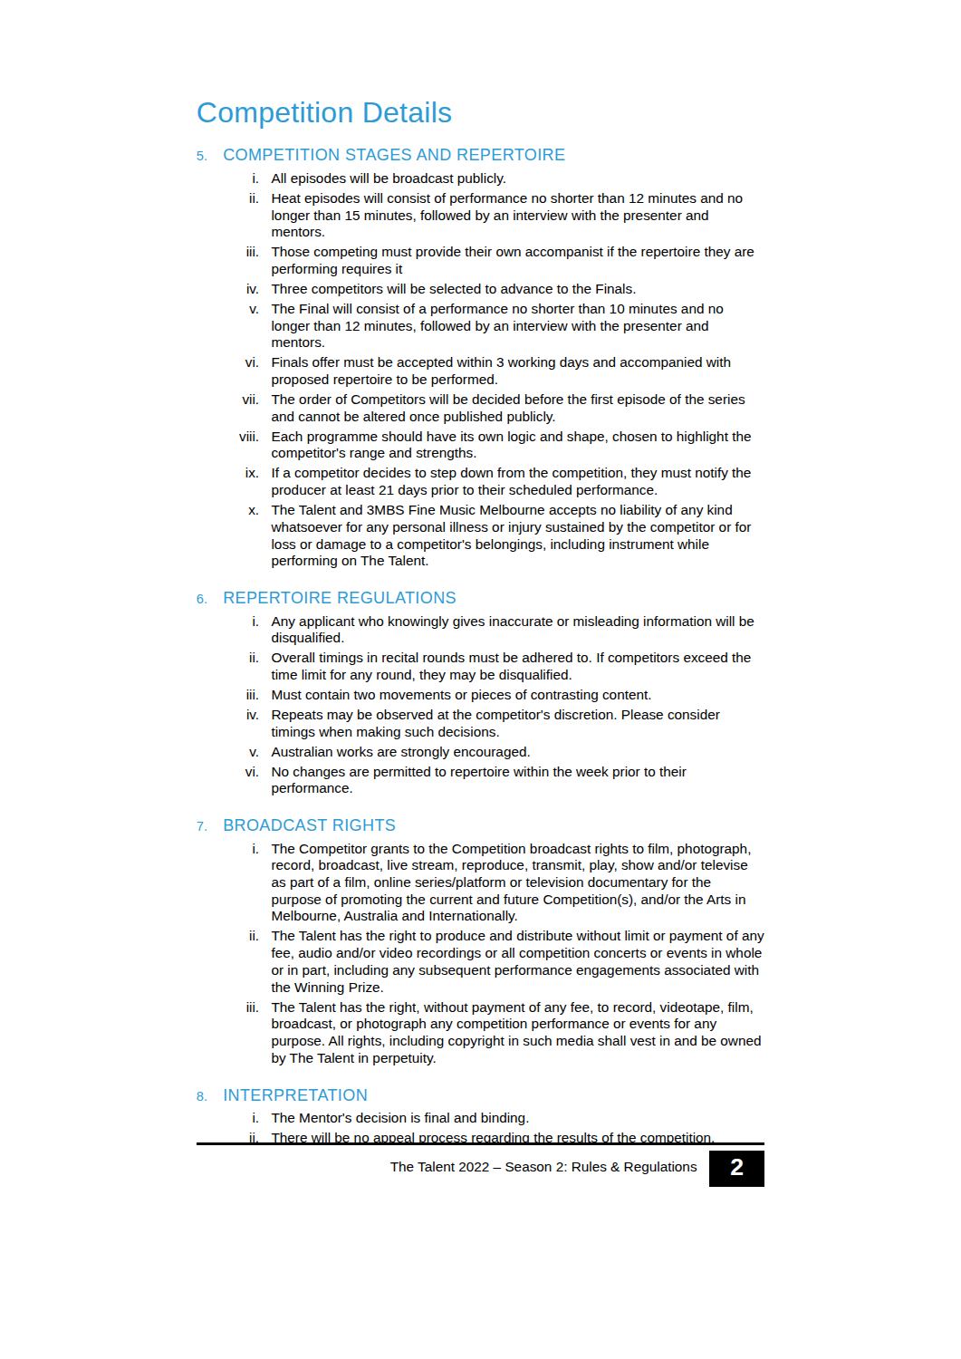Competition Details
Competition Stages and Repertoire
All episodes will be broadcast publicly.
Heat episodes will consist of performance no shorter than 12 minutes and no longer than 15 minutes, followed by an interview with the presenter and mentors.
Those competing must provide their own accompanist if the repertoire they are performing requires it
Three competitors will be selected to advance to the Finals.
The Final will consist of a performance no shorter than 10 minutes and no longer than 12 minutes, followed by an interview with the presenter and mentors.
Finals offer must be accepted within 3 working days and accompanied with proposed repertoire to be performed.
The order of Competitors will be decided before the first episode of the series and cannot be altered once published publicly.
Each programme should have its own logic and shape, chosen to highlight the competitor's range and strengths.
If a competitor decides to step down from the competition, they must notify the producer at least 21 days prior to their scheduled performance.
The Talent and 3MBS Fine Music Melbourne accepts no liability of any kind whatsoever for any personal illness or injury sustained by the competitor or for loss or damage to a competitor's belongings, including instrument while performing on The Talent.
Repertoire Regulations
Any applicant who knowingly gives inaccurate or misleading information will be disqualified.
Overall timings in recital rounds must be adhered to. If competitors exceed the time limit for any round, they may be disqualified.
Must contain two movements or pieces of contrasting content.
Repeats may be observed at the competitor's discretion. Please consider timings when making such decisions.
Australian works are strongly encouraged.
No changes are permitted to repertoire within the week prior to their performance.
Broadcast Rights
The Competitor grants to the Competition broadcast rights to film, photograph, record, broadcast, live stream, reproduce, transmit, play, show and/or televise as part of a film, online series/platform or television documentary for the purpose of promoting the current and future Competition(s), and/or the Arts in Melbourne, Australia and Internationally.
The Talent has the right to produce and distribute without limit or payment of any fee, audio and/or video recordings or all competition concerts or events in whole or in part, including any subsequent performance engagements associated with the Winning Prize.
The Talent has the right, without payment of any fee, to record, videotape, film, broadcast, or photograph any competition performance or events for any purpose. All rights, including copyright in such media shall vest in and be owned by The Talent in perpetuity.
Interpretation
The Mentor's decision is final and binding.
There will be no appeal process regarding the results of the competition.
The Talent 2022 – Season 2: Rules & Regulations
2